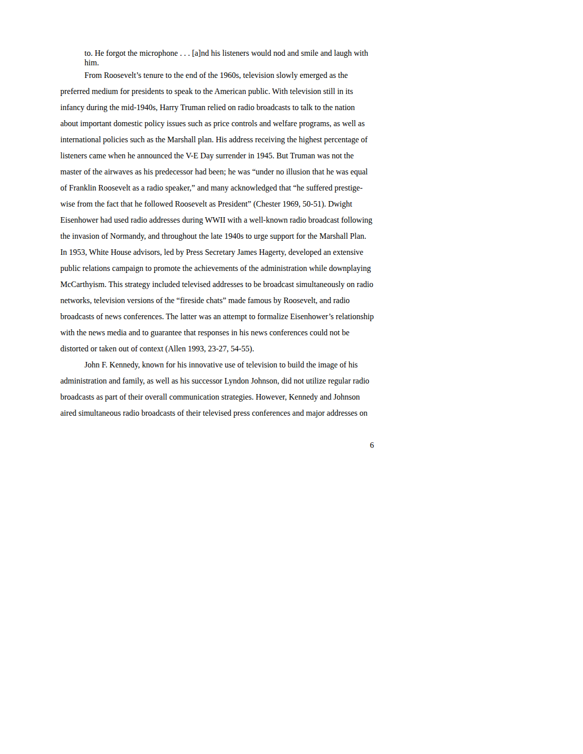to. He forgot the microphone . . . [a]nd his listeners would nod and smile and laugh with him.
From Roosevelt’s tenure to the end of the 1960s, television slowly emerged as the preferred medium for presidents to speak to the American public. With television still in its infancy during the mid-1940s, Harry Truman relied on radio broadcasts to talk to the nation about important domestic policy issues such as price controls and welfare programs, as well as international policies such as the Marshall plan. His address receiving the highest percentage of listeners came when he announced the V-E Day surrender in 1945. But Truman was not the master of the airwaves as his predecessor had been; he was “under no illusion that he was equal of Franklin Roosevelt as a radio speaker,” and many acknowledged that “he suffered prestige-wise from the fact that he followed Roosevelt as President” (Chester 1969, 50-51). Dwight Eisenhower had used radio addresses during WWII with a well-known radio broadcast following the invasion of Normandy, and throughout the late 1940s to urge support for the Marshall Plan. In 1953, White House advisors, led by Press Secretary James Hagerty, developed an extensive public relations campaign to promote the achievements of the administration while downplaying McCarthyism. This strategy included televised addresses to be broadcast simultaneously on radio networks, television versions of the “fireside chats” made famous by Roosevelt, and radio broadcasts of news conferences. The latter was an attempt to formalize Eisenhower’s relationship with the news media and to guarantee that responses in his news conferences could not be distorted or taken out of context (Allen 1993, 23-27, 54-55).
John F. Kennedy, known for his innovative use of television to build the image of his administration and family, as well as his successor Lyndon Johnson, did not utilize regular radio broadcasts as part of their overall communication strategies. However, Kennedy and Johnson aired simultaneous radio broadcasts of their televised press conferences and major addresses on
6